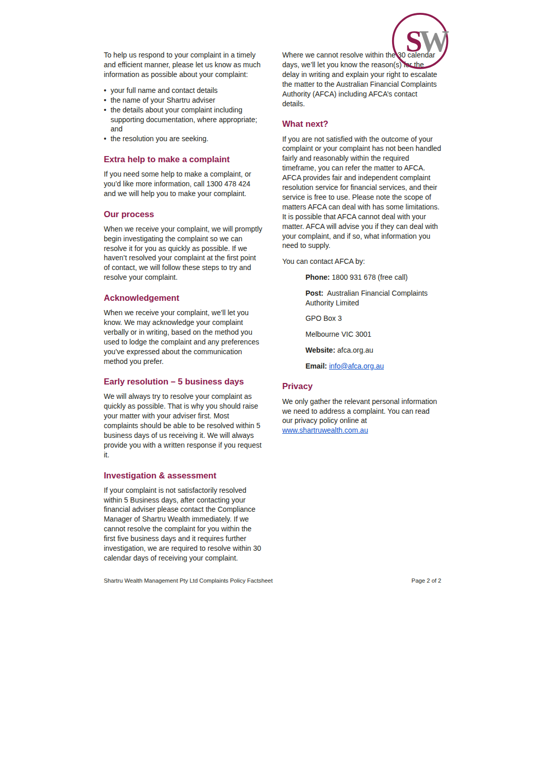S W
To help us respond to your complaint in a timely and efficient manner, please let us know as much information as possible about your complaint:
your full name and contact details
the name of your Shartru adviser
the details about your complaint including supporting documentation, where appropriate; and
the resolution you are seeking.
Extra help to make a complaint
If you need some help to make a complaint, or you’d like more information, call 1300 478 424 and we will help you to make your complaint.
Our process
When we receive your complaint, we will promptly begin investigating the complaint so we can resolve it for you as quickly as possible. If we haven’t resolved your complaint at the first point of contact, we will follow these steps to try and resolve your complaint.
Acknowledgement
When we receive your complaint, we’ll let you know. We may acknowledge your complaint verbally or in writing, based on the method you used to lodge the complaint and any preferences you’ve expressed about the communication method you prefer.
Early resolution – 5 business days
We will always try to resolve your complaint as quickly as possible. That is why you should raise your matter with your adviser first. Most complaints should be able to be resolved within 5 business days of us receiving it. We will always provide you with a written response if you request it.
Investigation & assessment
If your complaint is not satisfactorily resolved within 5 Business days, after contacting your financial adviser please contact the Compliance Manager of Shartru Wealth immediately. If we cannot resolve the complaint for you within the first five business days and it requires further investigation, we are required to resolve within 30 calendar days of receiving your complaint.
Where we cannot resolve within the 30 calendar days, we’ll let you know the reason(s) for the delay in writing and explain your right to escalate the matter to the Australian Financial Complaints Authority (AFCA) including AFCA’s contact details.
What next?
If you are not satisfied with the outcome of your complaint or your complaint has not been handled fairly and reasonably within the required timeframe, you can refer the matter to AFCA. AFCA provides fair and independent complaint resolution service for financial services, and their service is free to use. Please note the scope of matters AFCA can deal with has some limitations. It is possible that AFCA cannot deal with your matter. AFCA will advise you if they can deal with your complaint, and if so, what information you need to supply.
You can contact AFCA by:
Phone: 1800 931 678 (free call)
Post: Australian Financial Complaints Authority Limited
GPO Box 3
Melbourne VIC 3001
Website: afca.org.au
Email: info@afca.org.au
Privacy
We only gather the relevant personal information we need to address a complaint. You can read our privacy policy online at www.shartruwealth.com.au
Shartru Wealth Management Pty Ltd Complaints Policy Factsheet
Page 2 of 2